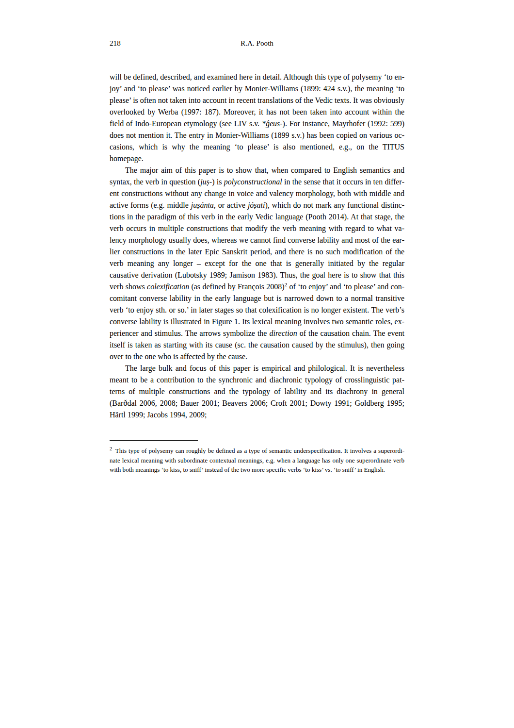218 R.A. Pooth
will be defined, described, and examined here in detail. Although this type of polysemy ‘to enjoy’ and ‘to please’ was noticed earlier by Monier-Williams (1899: 424 s.v.), the meaning ‘to please’ is often not taken into account in recent translations of the Vedic texts. It was obviously overlooked by Werba (1997: 187). Moreover, it has not been taken into account within the field of Indo-European etymology (see LIV s.v. *ǵeus-). For instance, Mayrhofer (1992: 599) does not mention it. The entry in Monier-Williams (1899 s.v.) has been copied on various occasions, which is why the meaning ‘to please’ is also mentioned, e.g., on the TITUS homepage.
The major aim of this paper is to show that, when compared to English semantics and syntax, the verb in question (juṣ-) is polyconstructional in the sense that it occurs in ten different constructions without any change in voice and valency morphology, both with middle and active forms (e.g. middle juṣánta, or active jóṣati), which do not mark any functional distinctions in the paradigm of this verb in the early Vedic language (Pooth 2014). At that stage, the verb occurs in multiple constructions that modify the verb meaning with regard to what valency morphology usually does, whereas we cannot find converse lability and most of the earlier constructions in the later Epic Sanskrit period, and there is no such modification of the verb meaning any longer – except for the one that is generally initiated by the regular causative derivation (Lubotsky 1989; Jamison 1983). Thus, the goal here is to show that this verb shows colexification (as defined by François 2008)2 of ‘to enjoy’ and ‘to please’ and concomitant converse lability in the early language but is narrowed down to a normal transitive verb ‘to enjoy sth. or so.’ in later stages so that colexification is no longer existent. The verb’s converse lability is illustrated in Figure 1. Its lexical meaning involves two semantic roles, experiencer and stimulus. The arrows symbolize the direction of the causation chain. The event itself is taken as starting with its cause (sc. the causation caused by the stimulus), then going over to the one who is affected by the cause.
The large bulk and focus of this paper is empirical and philological. It is nevertheless meant to be a contribution to the synchronic and diachronic typology of crosslinguistic patterns of multiple constructions and the typology of lability and its diachrony in general (Barðdal 2006, 2008; Bauer 2001; Beavers 2006; Croft 2001; Dowty 1991; Goldberg 1995; Härtl 1999; Jacobs 1994, 2009;
2 This type of polysemy can roughly be defined as a type of semantic underspecification. It involves a superordinate lexical meaning with subordinate contextual meanings, e.g. when a language has only one superordinate verb with both meanings ‘to kiss, to sniff’ instead of the two more specific verbs ‘to kiss’ vs. ‘to sniff’ in English.